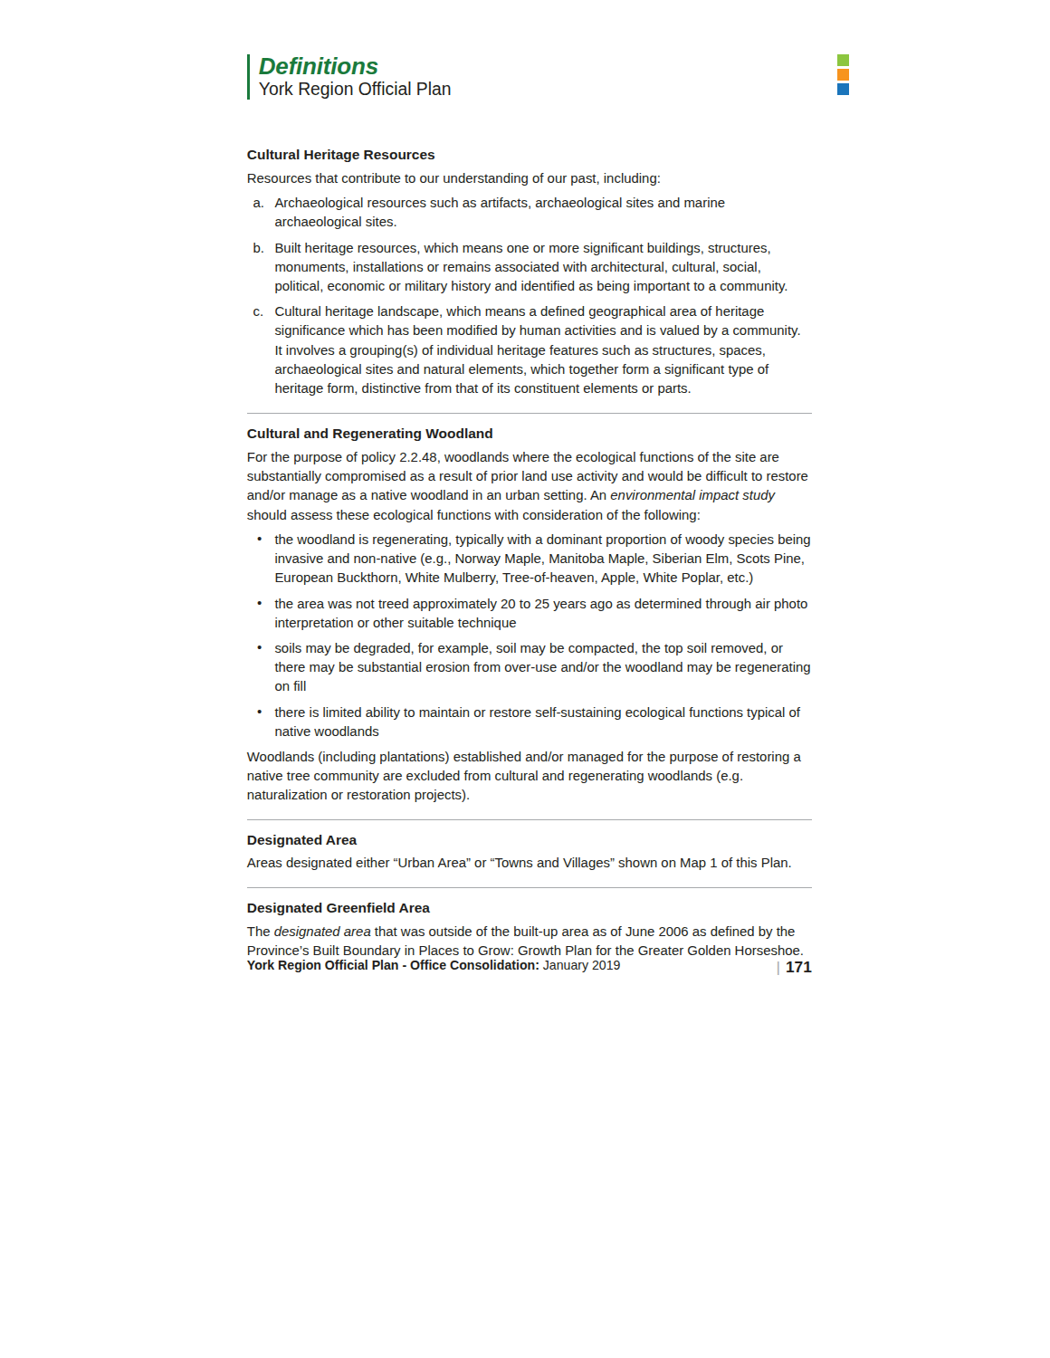Definitions
York Region Official Plan
Cultural Heritage Resources
Resources that contribute to our understanding of our past, including:
a. Archaeological resources such as artifacts, archaeological sites and marine archaeological sites.
b. Built heritage resources, which means one or more significant buildings, structures, monuments, installations or remains associated with architectural, cultural, social, political, economic or military history and identified as being important to a community.
c. Cultural heritage landscape, which means a defined geographical area of heritage significance which has been modified by human activities and is valued by a community. It involves a grouping(s) of individual heritage features such as structures, spaces, archaeological sites and natural elements, which together form a significant type of heritage form, distinctive from that of its constituent elements or parts.
Cultural and Regenerating Woodland
For the purpose of policy 2.2.48, woodlands where the ecological functions of the site are substantially compromised as a result of prior land use activity and would be difficult to restore and/or manage as a native woodland in an urban setting. An environmental impact study should assess these ecological functions with consideration of the following:
the woodland is regenerating, typically with a dominant proportion of woody species being invasive and non-native (e.g., Norway Maple, Manitoba Maple, Siberian Elm, Scots Pine, European Buckthorn, White Mulberry, Tree-of-heaven, Apple, White Poplar, etc.)
the area was not treed approximately 20 to 25 years ago as determined through air photo interpretation or other suitable technique
soils may be degraded, for example, soil may be compacted, the top soil removed, or there may be substantial erosion from over-use and/or the woodland may be regenerating on fill
there is limited ability to maintain or restore self-sustaining ecological functions typical of native woodlands
Woodlands (including plantations) established and/or managed for the purpose of restoring a native tree community are excluded from cultural and regenerating woodlands (e.g. naturalization or restoration projects).
Designated Area
Areas designated either “Urban Area” or “Towns and Villages” shown on Map 1 of this Plan.
Designated Greenfield Area
The designated area that was outside of the built-up area as of June 2006 as defined by the Province’s Built Boundary in Places to Grow: Growth Plan for the Greater Golden Horseshoe.
York Region Official Plan - Office Consolidation: January 2019
|171